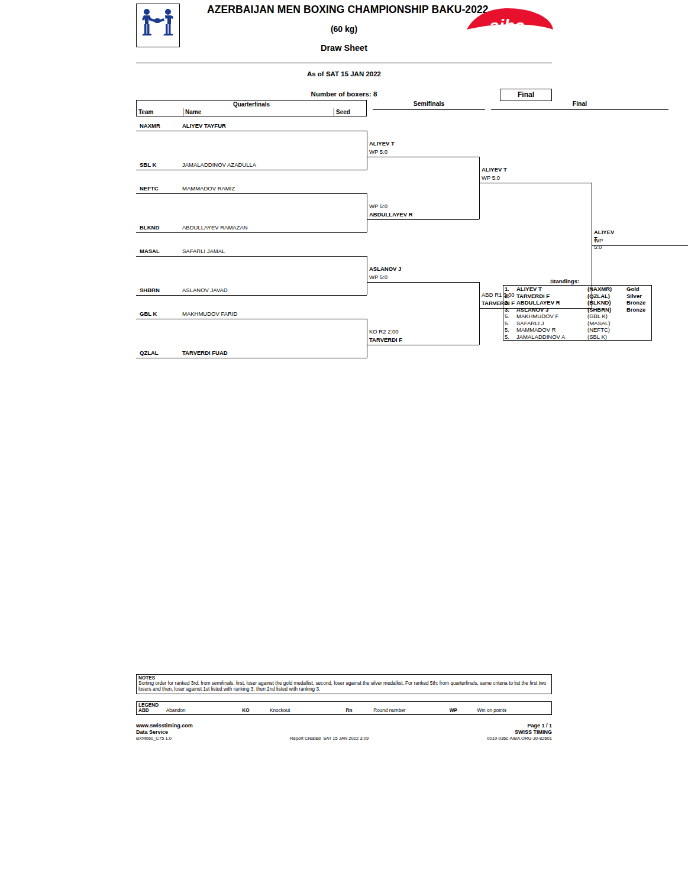AZERBAIJAN MEN BOXING CHAMPIONSHIP BAKU-2022
(60 kg)
Draw Sheet
aiba
As of SAT 15 JAN 2022
Final
Number of boxers: 8
Quarterfinals
Team
Name
Seed
Semifinals
Final
NAXMR
ALIYEV TAYFUR
SBL K
JAMALADDINOV AZADULLA
ALIYEV T
WP 5:0
NEFTC
MAMMADOV RAMIZ
BLKND
ABDULLAYEV RAMAZAN
WP 5:0
ABDULLAYEV R
ALIYEV T
WP 5:0
MASAL
SAFARLI JAMAL
SHBRN
ASLANOV JAVAD
ASLANOV J
WP 5:0
GBL K
MAKHMUDOV FARID
QZLAL
TARVERDI FUAD
KO R2 2:00
TARVERDI F
ABD R1 3:00
TARVERDI F
ALIYEV T
WP 5:0
Standings:
| 1. | ALIYEV T | (NAXMR) | Gold |
| 2. | TARVERDI F | (QZLAL) | Silver |
| 3. | ABDULLAYEV R | (BLKND) | Bronze |
| 3. | ASLANOV J | (SHBRN) | Bronze |
| 5. | MAKHMUDOV F | (GBL K) | |
| 5. | SAFARLI J | (MASAL) | |
| 5. | MAMMADOV R | (NEFTC) | |
| 5. | JAMALADDINOV A | (SBL K) | |
NOTES
Sorting order for ranked 3rd: from semifinals, first, loser against the gold medallist, second, loser against the silver medallist. For ranked 5th: from quarterfinals, same criteria to list the first two losers and then, loser against 1st listed with ranking 3, then 2nd listed with ranking 3.
LEGEND
| ABD | Abandon | KO | Knockout | Rn | Round number | WP | Win on points |
www.swisstiming.com
Page 1 / 1
Data Service
SWISS TIMING
BXM060_C75 1.0
Report Created SAT 15 JAN 2022 3:09
0010-036c-AIBA.ORG-30-82601